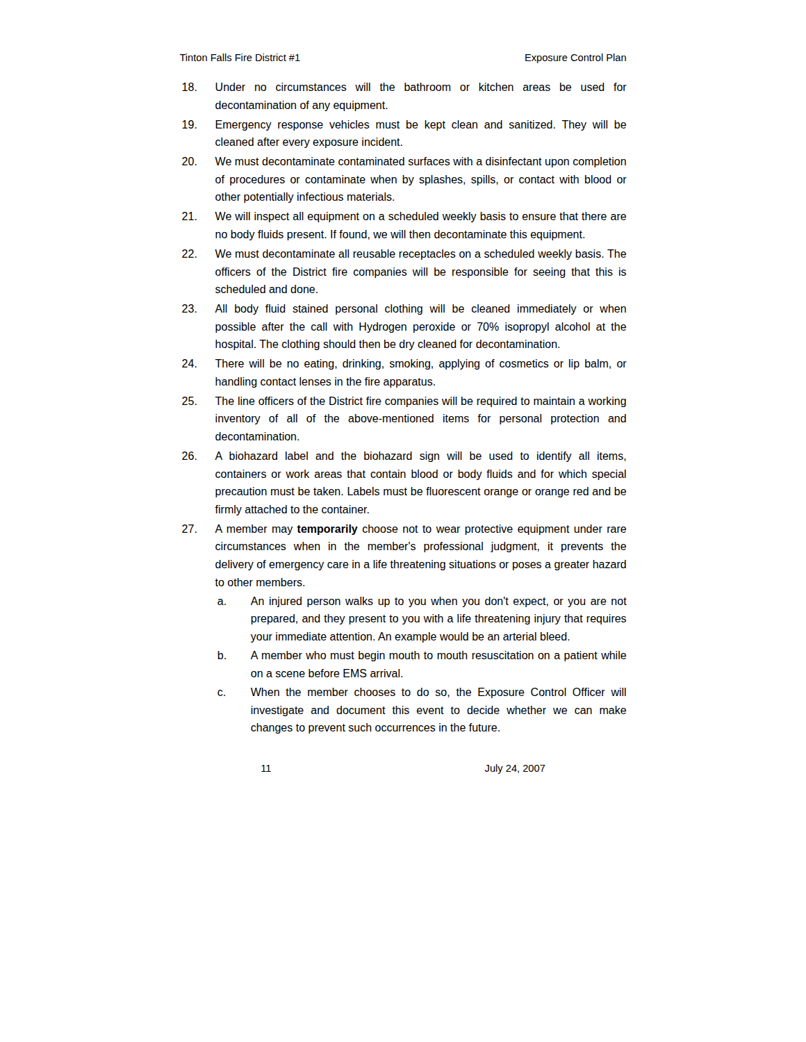Tinton Falls Fire District #1 Exposure Control Plan
18. Under no circumstances will the bathroom or kitchen areas be used for decontamination of any equipment.
19. Emergency response vehicles must be kept clean and sanitized. They will be cleaned after every exposure incident.
20. We must decontaminate contaminated surfaces with a disinfectant upon completion of procedures or contaminate when by splashes, spills, or contact with blood or other potentially infectious materials.
21. We will inspect all equipment on a scheduled weekly basis to ensure that there are no body fluids present. If found, we will then decontaminate this equipment.
22. We must decontaminate all reusable receptacles on a scheduled weekly basis. The officers of the District fire companies will be responsible for seeing that this is scheduled and done.
23. All body fluid stained personal clothing will be cleaned immediately or when possible after the call with Hydrogen peroxide or 70% isopropyl alcohol at the hospital. The clothing should then be dry cleaned for decontamination.
24. There will be no eating, drinking, smoking, applying of cosmetics or lip balm, or handling contact lenses in the fire apparatus.
25. The line officers of the District fire companies will be required to maintain a working inventory of all of the above-mentioned items for personal protection and decontamination.
26. A biohazard label and the biohazard sign will be used to identify all items, containers or work areas that contain blood or body fluids and for which special precaution must be taken. Labels must be fluorescent orange or orange red and be firmly attached to the container.
27. A member may temporarily choose not to wear protective equipment under rare circumstances when in the member's professional judgment, it prevents the delivery of emergency care in a life threatening situations or poses a greater hazard to other members.
a. An injured person walks up to you when you don't expect, or you are not prepared, and they present to you with a life threatening injury that requires your immediate attention. An example would be an arterial bleed.
b. A member who must begin mouth to mouth resuscitation on a patient while on a scene before EMS arrival.
c. When the member chooses to do so, the Exposure Control Officer will investigate and document this event to decide whether we can make changes to prevent such occurrences in the future.
11 July 24, 2007